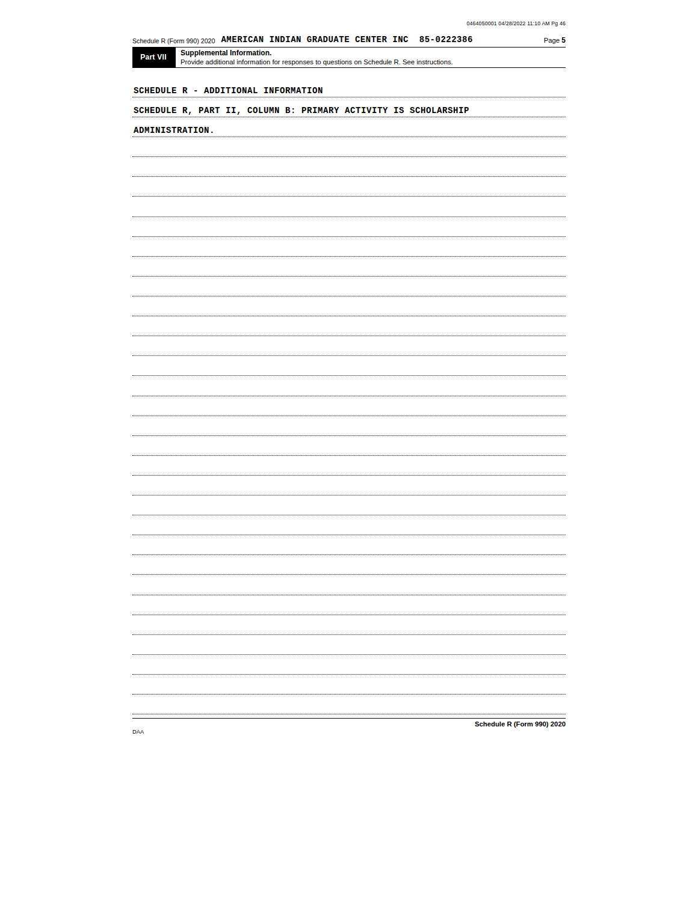0464050001 04/28/2022 11:10 AM Pg 46
Schedule R (Form 990) 2020 AMERICAN INDIAN GRADUATE CENTER INC 85-0222386
Page 5
Part VII
Supplemental Information.
Provide additional information for responses to questions on Schedule R. See instructions.
SCHEDULE R - ADDITIONAL INFORMATION
SCHEDULE R, PART II, COLUMN B: PRIMARY ACTIVITY IS SCHOLARSHIP
ADMINISTRATION.
DAA
Schedule R (Form 990) 2020